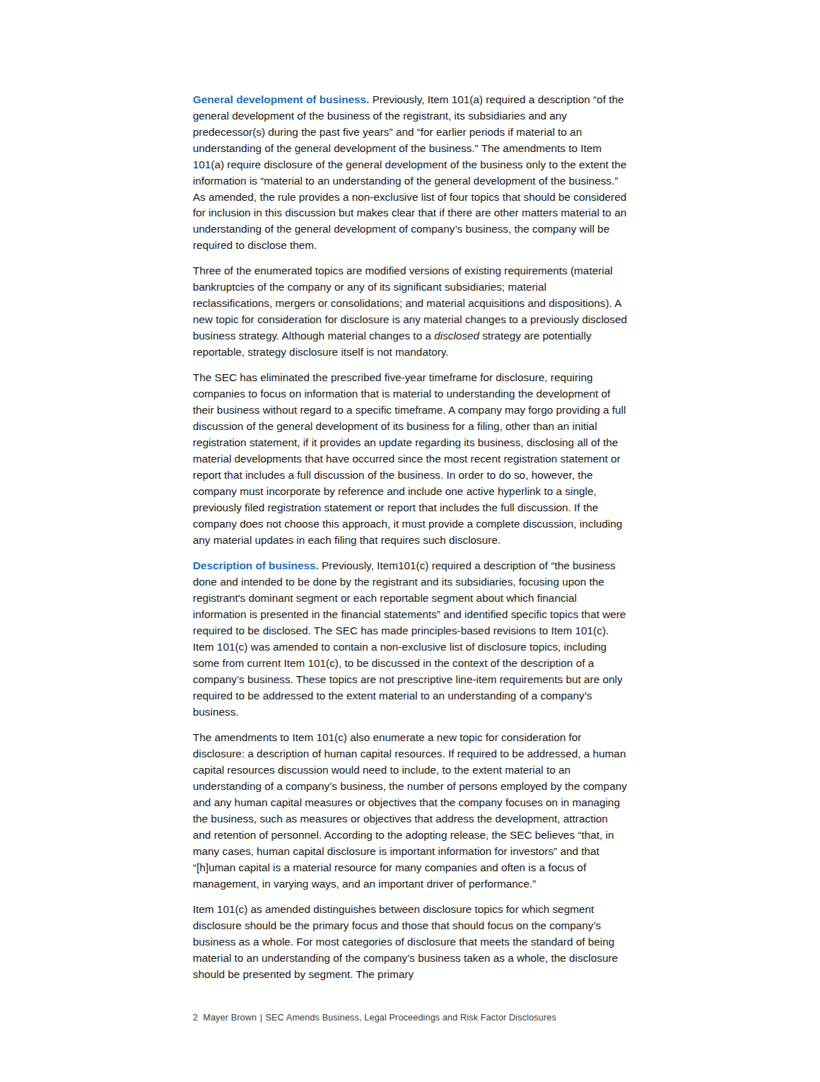General development of business. Previously, Item 101(a) required a description “of the general development of the business of the registrant, its subsidiaries and any predecessor(s) during the past five years” and “for earlier periods if material to an understanding of the general development of the business.” The amendments to Item 101(a) require disclosure of the general development of the business only to the extent the information is “material to an understanding of the general development of the business.” As amended, the rule provides a non-exclusive list of four topics that should be considered for inclusion in this discussion but makes clear that if there are other matters material to an understanding of the general development of company’s business, the company will be required to disclose them.
Three of the enumerated topics are modified versions of existing requirements (material bankruptcies of the company or any of its significant subsidiaries; material reclassifications, mergers or consolidations; and material acquisitions and dispositions). A new topic for consideration for disclosure is any material changes to a previously disclosed business strategy. Although material changes to a disclosed strategy are potentially reportable, strategy disclosure itself is not mandatory.
The SEC has eliminated the prescribed five-year timeframe for disclosure, requiring companies to focus on information that is material to understanding the development of their business without regard to a specific timeframe. A company may forgo providing a full discussion of the general development of its business for a filing, other than an initial registration statement, if it provides an update regarding its business, disclosing all of the material developments that have occurred since the most recent registration statement or report that includes a full discussion of the business. In order to do so, however, the company must incorporate by reference and include one active hyperlink to a single, previously filed registration statement or report that includes the full discussion. If the company does not choose this approach, it must provide a complete discussion, including any material updates in each filing that requires such disclosure.
Description of business. Previously, Item101(c) required a description of “the business done and intended to be done by the registrant and its subsidiaries, focusing upon the registrant's dominant segment or each reportable segment about which financial information is presented in the financial statements” and identified specific topics that were required to be disclosed. The SEC has made principles-based revisions to Item 101(c). Item 101(c) was amended to contain a non-exclusive list of disclosure topics, including some from current Item 101(c), to be discussed in the context of the description of a company’s business. These topics are not prescriptive line-item requirements but are only required to be addressed to the extent material to an understanding of a company’s business.
The amendments to Item 101(c) also enumerate a new topic for consideration for disclosure: a description of human capital resources. If required to be addressed, a human capital resources discussion would need to include, to the extent material to an understanding of a company’s business, the number of persons employed by the company and any human capital measures or objectives that the company focuses on in managing the business, such as measures or objectives that address the development, attraction and retention of personnel. According to the adopting release, the SEC believes “that, in many cases, human capital disclosure is important information for investors” and that “[h]uman capital is a material resource for many companies and often is a focus of management, in varying ways, and an important driver of performance.”
Item 101(c) as amended distinguishes between disclosure topics for which segment disclosure should be the primary focus and those that should focus on the company’s business as a whole. For most categories of disclosure that meets the standard of being material to an understanding of the company’s business taken as a whole, the disclosure should be presented by segment. The primary
2 Mayer Brown|SEC Amends Business, Legal Proceedings and Risk Factor Disclosures